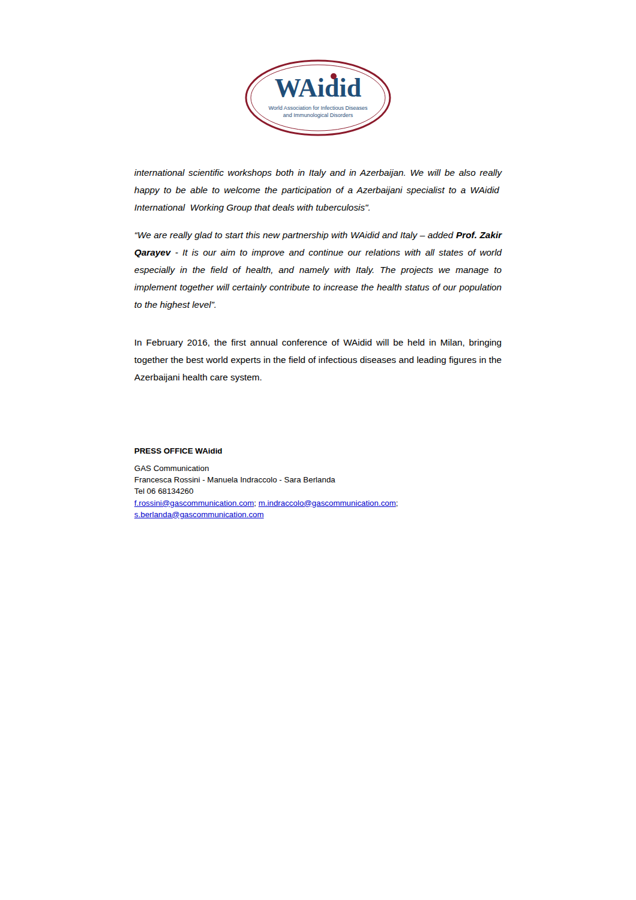WAidid World Association for Infectious Diseases and Immunological Disorders
international scientific workshops both in Italy and in Azerbaijan. We will be also really happy to be able to welcome the participation of a Azerbaijani specialist to a WAidid International Working Group that deals with tuberculosis".
“We are really glad to start this new partnership with WAidid and Italy – added Prof. Zakir Qarayev - It is our aim to improve and continue our relations with all states of world especially in the field of health, and namely with Italy. The projects we manage to implement together will certainly contribute to increase the health status of our population to the highest level”.
In February 2016, the first annual conference of WAidid will be held in Milan, bringing together the best world experts in the field of infectious diseases and leading figures in the Azerbaijani health care system.
PRESS OFFICE WAidid
GAS Communication
Francesca Rossini - Manuela Indraccolo - Sara Berlanda
Tel 06 68134260
f.rossini@gascommunication.com; m.indraccolo@gascommunication.com; s.berlanda@gascommunication.com